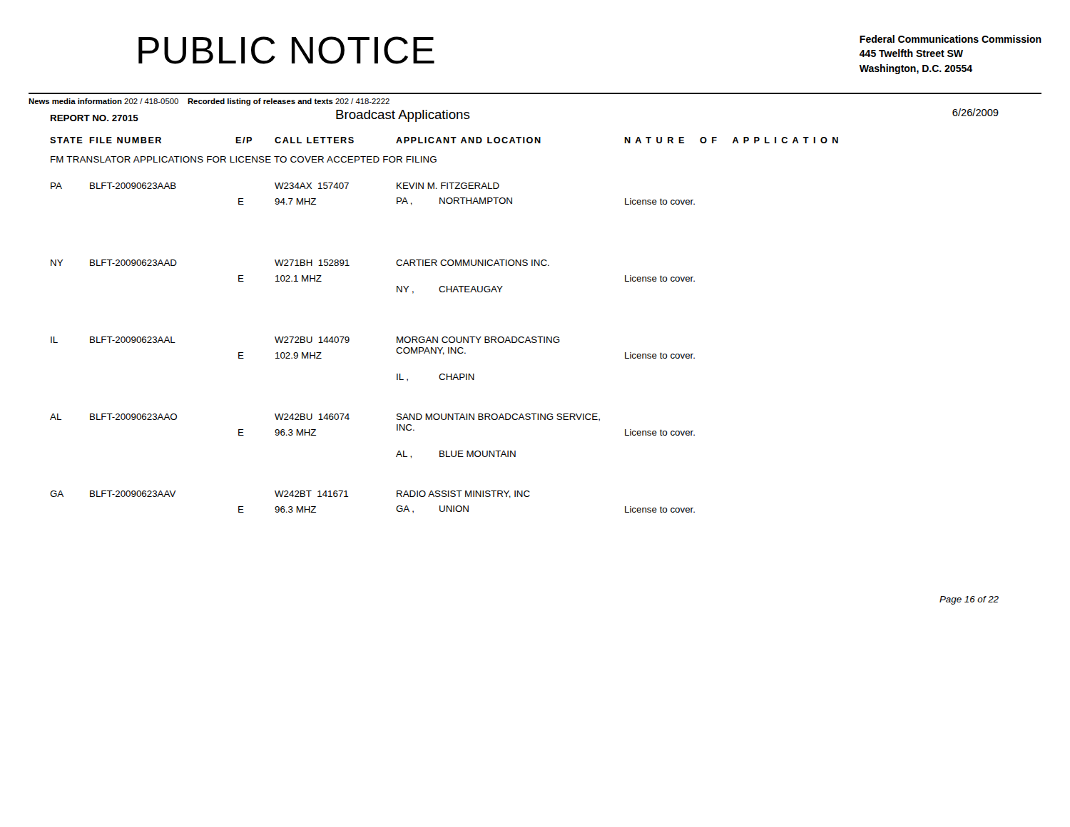PUBLIC NOTICE
Federal Communications Commission
445 Twelfth Street SW
Washington, D.C. 20554
News media information 202 / 418-0500 Recorded listing of releases and texts 202 / 418-2222
REPORT NO. 27015
Broadcast Applications
6/26/2009
STATE FILE NUMBER E/P CALL LETTERS APPLICANT AND LOCATION N A T U R E O F A P P L I C A T I O N
FM TRANSLATOR APPLICATIONS FOR LICENSE TO COVER ACCEPTED FOR FILING
PA
BLFT-20090623AAB
E
W234AX 157407
94.7 MHZ
KEVIN M. FITZGERALD
PA , NORTHAMPTON
License to cover.
NY
BLFT-20090623AAD
E
W271BH 152891
102.1 MHZ
CARTIER COMMUNICATIONS INC.
NY , CHATEAUGAY
License to cover.
IL
BLFT-20090623AAL
E
W272BU 144079
102.9 MHZ
MORGAN COUNTY BROADCASTING COMPANY, INC.
IL , CHAPIN
License to cover.
AL
BLFT-20090623AAO
E
W242BU 146074
96.3 MHZ
SAND MOUNTAIN BROADCASTING SERVICE, INC.
AL , BLUE MOUNTAIN
License to cover.
GA
BLFT-20090623AAV
E
W242BT 141671
96.3 MHZ
RADIO ASSIST MINISTRY, INC
GA , UNION
License to cover.
Page 16 of 22